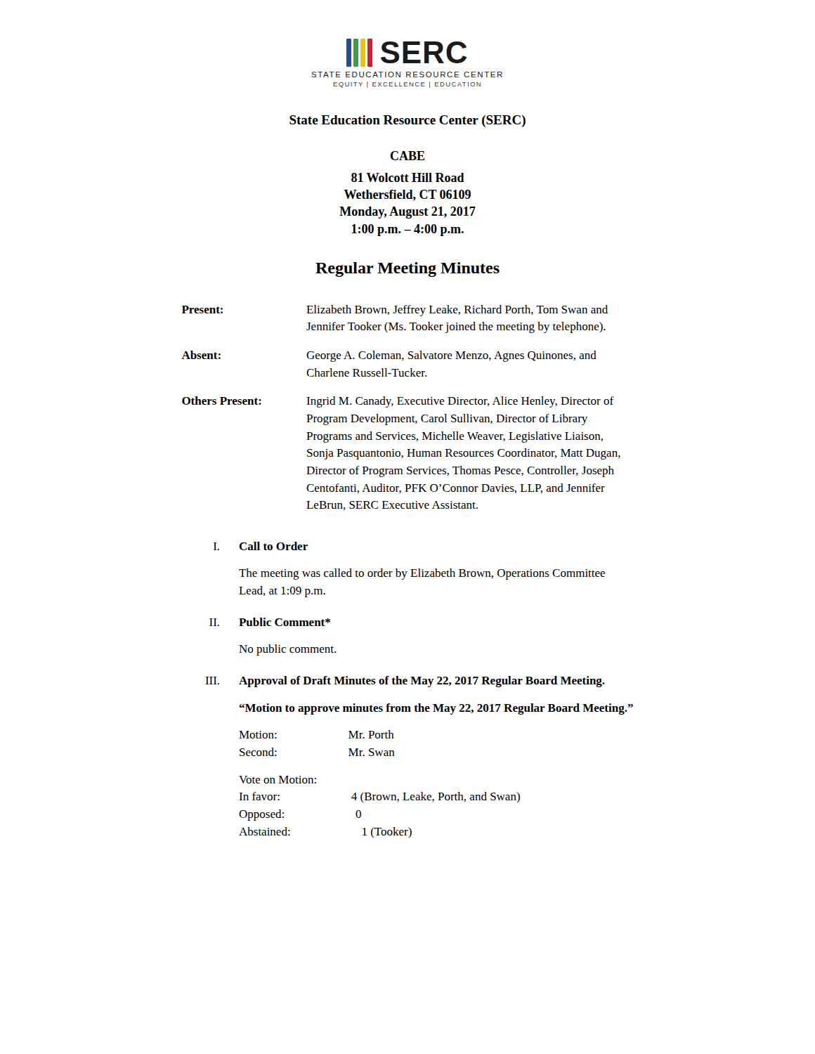SERC
STATE EDUCATION RESOURCE CENTER
EQUITY | EXCELLENCE | EDUCATION
State Education Resource Center (SERC)
CABE 81 Wolcott Hill Road
Wethersfield, CT 06109
Monday, August 21, 2017
1:00 p.m. – 4:00 p.m.
Regular Meeting Minutes
| Present: | Elizabeth Brown, Jeffrey Leake, Richard Porth, Tom Swan and Jennifer Tooker (Ms. Tooker joined the meeting by telephone). |
| Absent: | George A. Coleman, Salvatore Menzo, Agnes Quinones, and Charlene Russell-Tucker. |
| Others Present: | Ingrid M. Canady, Executive Director, Alice Henley, Director of Program Development, Carol Sullivan, Director of Library Programs and Services, Michelle Weaver, Legislative Liaison, Sonja Pasquantonio, Human Resources Coordinator, Matt Dugan, Director of Program Services, Thomas Pesce, Controller, Joseph Centofanti, Auditor, PFK O’Connor Davies, LLP, and Jennifer LeBrun, SERC Executive Assistant. |
I.
Call to Order
The meeting was called to order by Elizabeth Brown, Operations Committee Lead, at 1:09 p.m.
II.
Public Comment*
No public comment.
III.
Approval of Draft Minutes of the May 22, 2017 Regular Board Meeting.
“Motion to approve minutes from the May 22, 2017 Regular Board Meeting.”
Motion: Mr. Porth
Second: Mr. Swan
Vote on Motion:
In favor: 4 (Brown, Leake, Porth, and Swan)
Opposed: 0
Abstained: 1 (Tooker)